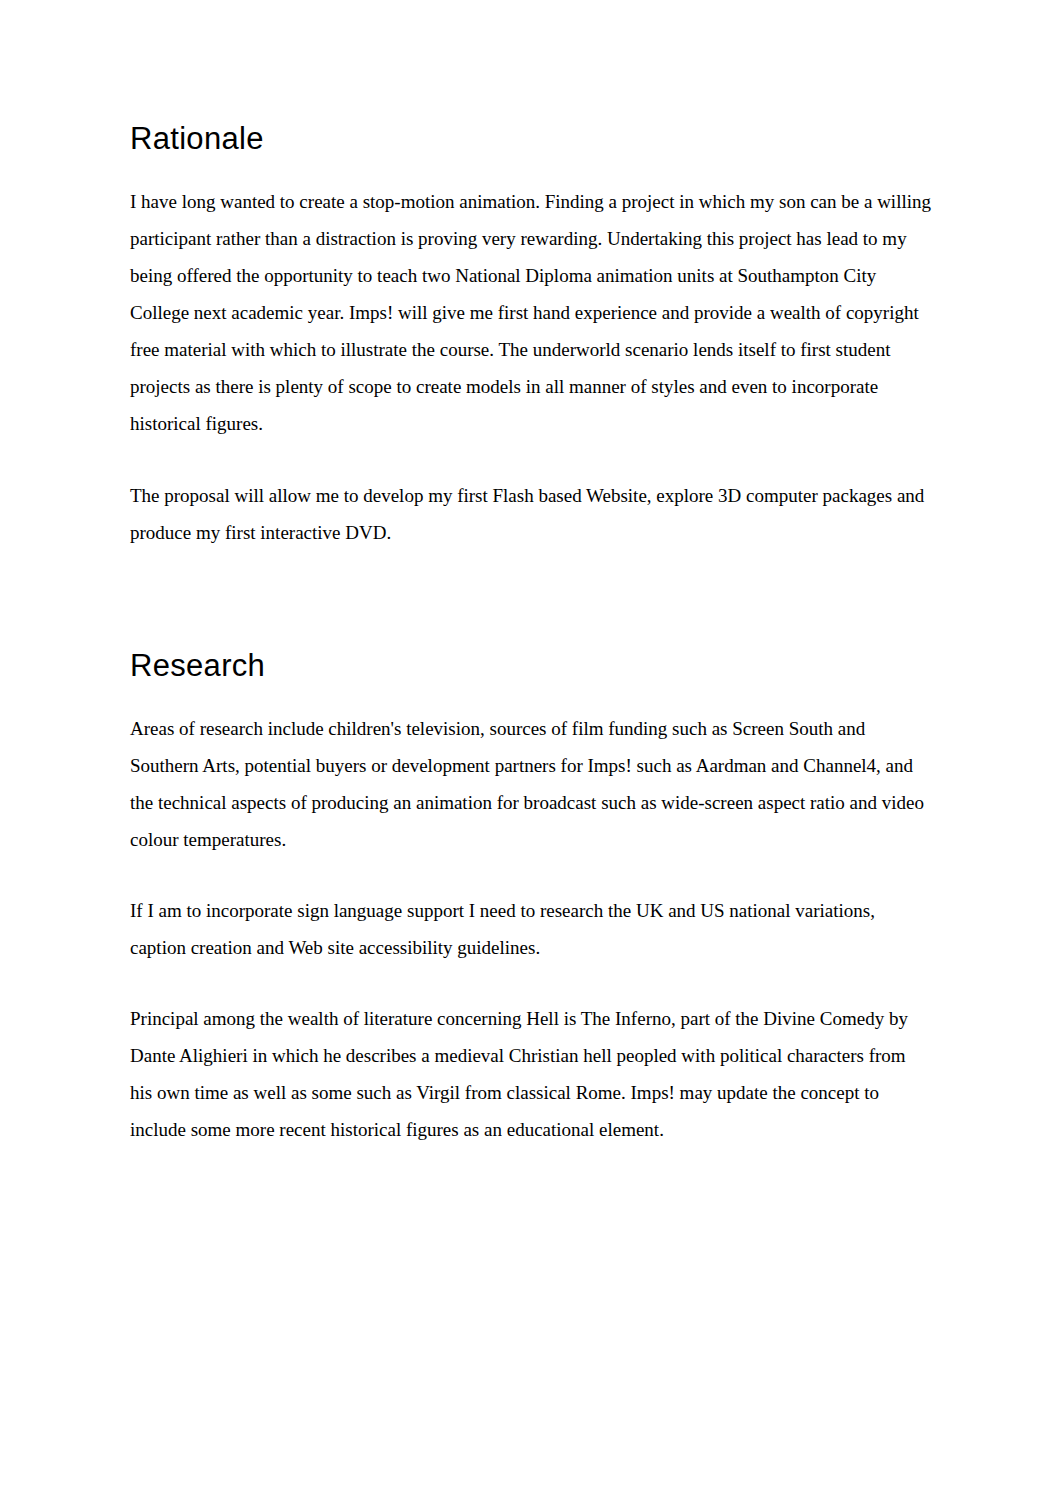Rationale
I have long wanted to create a stop-motion animation. Finding a project in which my son can be a willing participant rather than a distraction is proving very rewarding. Undertaking this project has lead to my being offered the opportunity to teach two National Diploma animation units at Southampton City College next academic year. Imps! will give me first hand experience and provide a wealth of copyright free material with which to illustrate the course. The underworld scenario lends itself to first student projects as there is plenty of scope to create models in all manner of styles and even to incorporate historical figures.
The proposal will allow me to develop my first Flash based Website, explore 3D computer packages and produce my first interactive DVD.
Research
Areas of research include children's television, sources of film funding such as Screen South and Southern Arts, potential buyers or development partners for Imps! such as Aardman and Channel4, and the technical aspects of producing an animation for broadcast such as wide-screen aspect ratio and video colour temperatures.
If I am to incorporate sign language support I need to research the UK and US national variations, caption creation and Web site accessibility guidelines.
Principal among the wealth of literature concerning Hell is The Inferno, part of the Divine Comedy by Dante Alighieri in which he describes a medieval Christian hell peopled with political characters from his own time as well as some such as Virgil from classical Rome. Imps! may update the concept to include some more recent historical figures as an educational element.